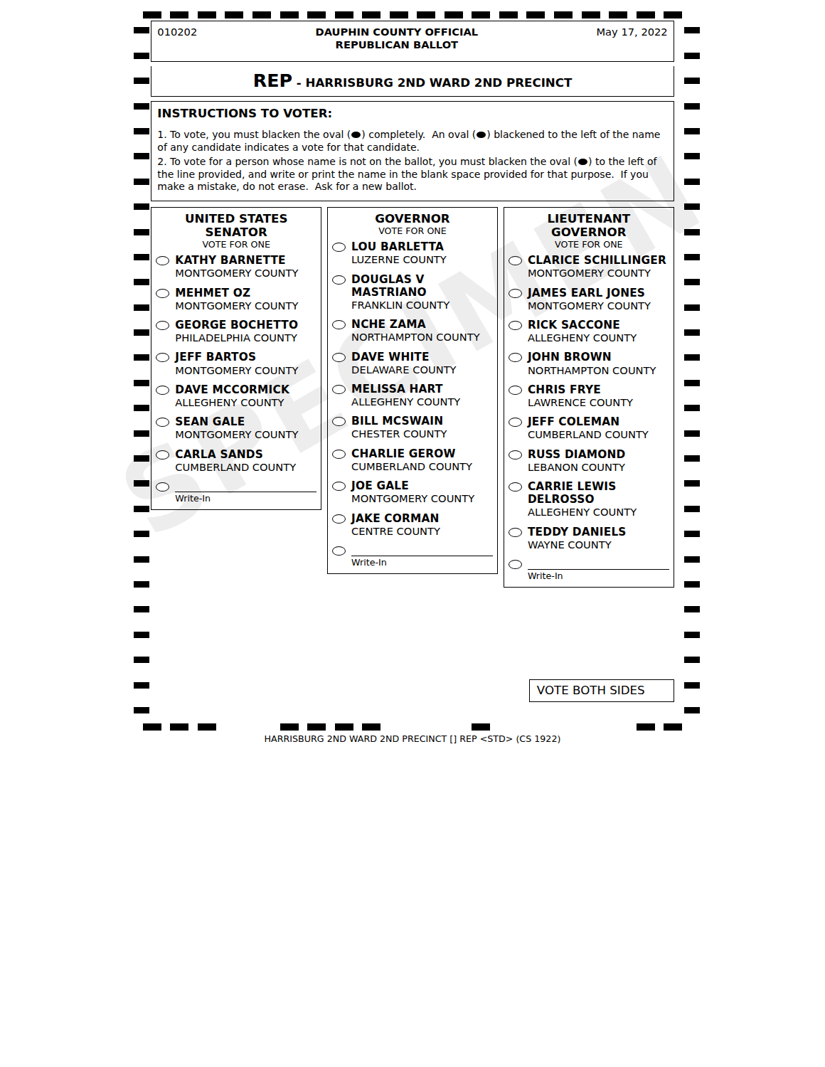SPECIMEN
010202
DAUPHIN COUNTY OFFICIAL
REPUBLICAN BALLOT
May 17, 2022
REP - HARRISBURG 2ND WARD 2ND PRECINCT
INSTRUCTIONS TO VOTER:
1. To vote, you must blacken the oval ( ) completely. An oval ( ) blackened to the left of the name of any candidate indicates a vote for that candidate.
2. To vote for a person whose name is not on the ballot, you must blacken the oval ( ) to the left of the line provided, and write or print the name in the blank space provided for that purpose. If you make a mistake, do not erase. Ask for a new ballot.
UNITED STATES SENATOR
VOTE FOR ONE
KATHY BARNETTE
MONTGOMERY COUNTY
MEHMET OZ
MONTGOMERY COUNTY
GEORGE BOCHETTO
PHILADELPHIA COUNTY
JEFF BARTOS
MONTGOMERY COUNTY
DAVE MCCORMICK
ALLEGHENY COUNTY
SEAN GALE
MONTGOMERY COUNTY
CARLA SANDS
CUMBERLAND COUNTY
Write-In
GOVERNOR
VOTE FOR ONE
LOU BARLETTA
LUZERNE COUNTY
DOUGLAS V MASTRIANO
FRANKLIN COUNTY
NCHE ZAMA
NORTHAMPTON COUNTY
DAVE WHITE
DELAWARE COUNTY
MELISSA HART
ALLEGHENY COUNTY
BILL MCSWAIN
CHESTER COUNTY
CHARLIE GEROW
CUMBERLAND COUNTY
JOE GALE
MONTGOMERY COUNTY
JAKE CORMAN
CENTRE COUNTY
Write-In
LIEUTENANT GOVERNOR
VOTE FOR ONE
CLARICE SCHILLINGER
MONTGOMERY COUNTY
JAMES EARL JONES
MONTGOMERY COUNTY
RICK SACCONE
ALLEGHENY COUNTY
JOHN BROWN
NORTHAMPTON COUNTY
CHRIS FRYE
LAWRENCE COUNTY
JEFF COLEMAN
CUMBERLAND COUNTY
RUSS DIAMOND
LEBANON COUNTY
CARRIE LEWIS DELROSSO
ALLEGHENY COUNTY
TEDDY DANIELS
WAYNE COUNTY
Write-In
VOTE BOTH SIDES
HARRISBURG 2ND WARD 2ND PRECINCT [] REP <STD> (CS 1922)